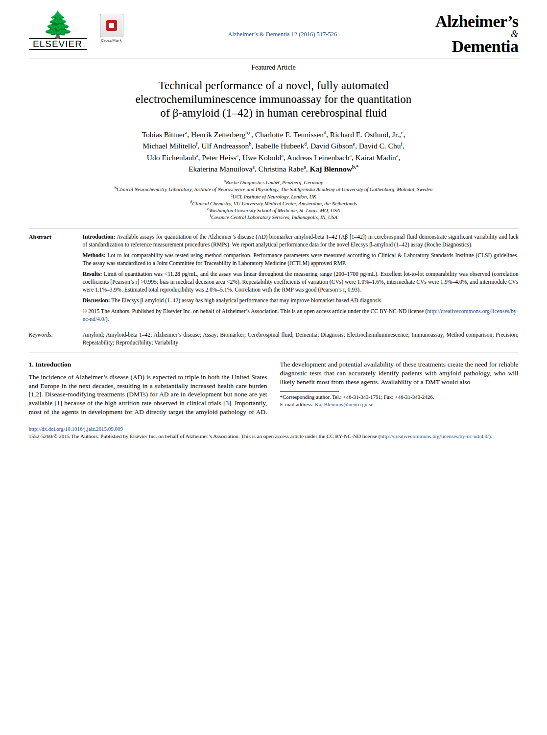🌲
ELSEVIER
CrossMark
Alzheimer’s & Dementia 12 (2016) 517-526
Alzheimer’s
&
Dementia
Featured Article
Technical performance of a novel, fully automated
electrochemiluminescence immunoassay for the quantitation
of β-amyloid (1–42) in human cerebrospinal fluid
Tobias Bittnera, Henrik Zetterbergb,c, Charlotte E. Teunissend, Richard E. Ostlund, Jr.,e,
Michael Militellof, Ulf Andreassonb, Isabelle Hubeekd, David Gibsone, David C. Chuf,
Udo Eichenlauba, Peter Heissa, Uwe Kobolda, Andreas Leinenbacha, Kairat Madina,
Ekaterina Manuilovaa, Christina Rabea, Kaj Blennowb,*
aRoche Diagnostics GmbH, Penzberg, Germany
bClinical Neurochemistry Laboratory, Institute of Neuroscience and Physiology, The Sahlgrenska Academy at University of Gothenburg, Mölndal, Sweden
cUCL Institute of Neurology, London, UK
dClinical Chemistry, VU University Medical Center, Amsterdam, the Netherlands
eWashington University School of Medicine, St. Louis, MO, USA
fCovance Central Laboratory Services, Indianapolis, IN, USA
Abstract
Introduction: Available assays for quantitation of the Alzheimer’s disease (AD) biomarker amyloid-beta 1–42 (Aβ [1–42]) in cerebrospinal fluid demonstrate significant variability and lack of standardization to reference measurement procedures (RMPs). We report analytical performance data for the novel Elecsys β-amyloid (1–42) assay (Roche Diagnostics).
Methods: Lot-to-lot comparability was tested using method comparison. Performance parameters were measured according to Clinical & Laboratory Standards Institute (CLSI) guidelines. The assay was standardized to a Joint Committee for Traceability in Laboratory Medicine (JCTLM) approved RMP.
Results: Limit of quantitation was <11.28 pg/mL, and the assay was linear throughout the measuring range (200–1700 pg/mL). Excellent lot-to-lot comparability was observed (correlation coefficients [Pearson’s r] >0.995; bias in medical decision area <2%). Repeatability coefficients of variation (CVs) were 1.0%–1.6%, intermediate CVs were 1.9%–4.0%, and intermodule CVs were 1.1%–3.9%. Estimated total reproducibility was 2.0%–5.1%. Correlation with the RMP was good (Pearson’s r, 0.93).
Discussion: The Elecsys β-amyloid (1–42) assay has high analytical performance that may improve biomarker-based AD diagnosis.
© 2015 The Authors. Published by Elsevier Inc. on behalf of Alzheimer’s Association. This is an open access article under the CC BY-NC-ND license (http://creativecommons.org/licenses/by-nc-nd/4.0/).
Keywords:
Amyloid; Amyloid-beta 1–42; Alzheimer’s disease; Assay; Biomarker; Cerebrospinal fluid; Dementia; Diagnosis; Electrochemiluminescence; Immunoassay; Method comparison; Precision; Repeatability; Reproducibility; Variability
1. Introduction
The incidence of Alzheimer’s disease (AD) is expected to triple in both the United States and Europe in the next decades, resulting in a substantially increased health care burden [1,2]. Disease-modifying treatments (DMTs) for AD are in development but none are yet available [1] because of the high attrition rate observed in clinical trials [3]. Importantly, most of the agents in development for AD directly target the amyloid pathology of AD. The development and potential availability of these treatments create the need for reliable diagnostic tests that can accurately identify patients with amyloid pathology, who will likely benefit most from these agents. Availability of a DMT would also
*Corresponding author. Tel.: +46-31-343-1791; Fax: +46-31-343-2426.
E-mail address: Kaj.Blennow@neuro.gu.se
http://dx.doi.org/10.1016/j.jalz.2015.09.009
1552-5260/© 2015 The Authors. Published by Elsevier Inc. on behalf of Alzheimer’s Association. This is an open access article under the CC BY-NC-ND license (http://creativecommons.org/licenses/by-nc-nd/4.0/).